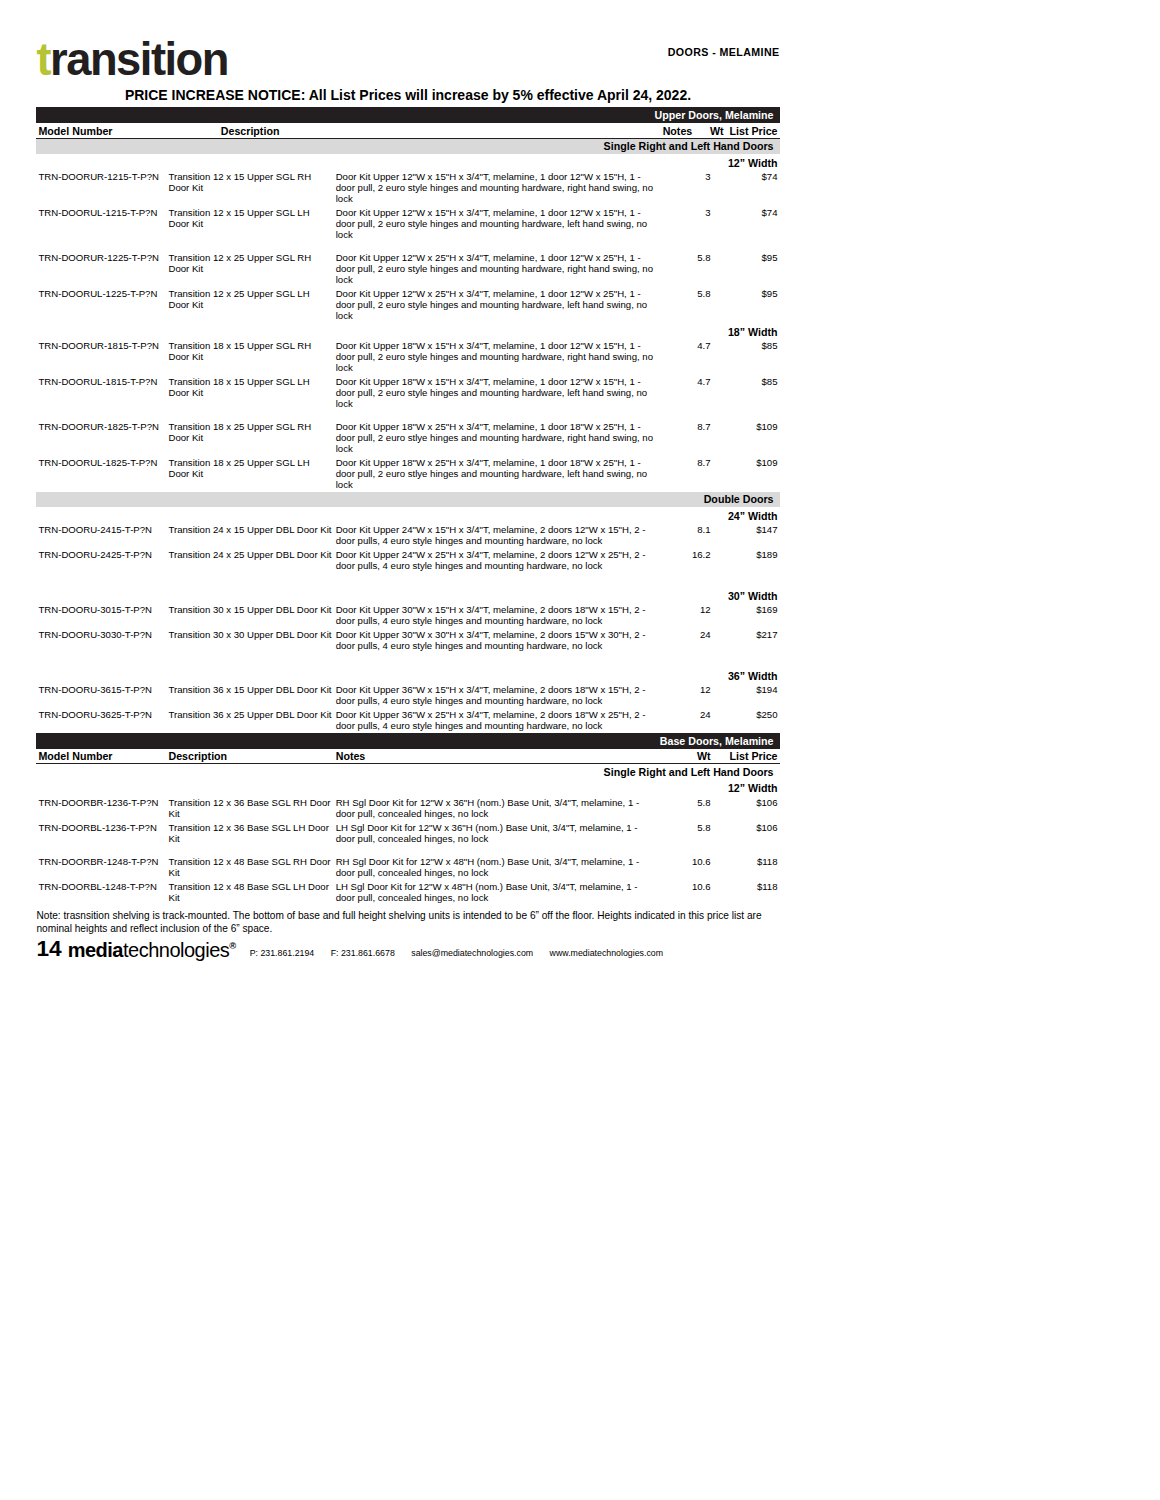transition
DOORS - MELAMINE
PRICE INCREASE NOTICE: All List Prices will increase by 5% effective April 24, 2022.
| Upper Doors, Melamine |
| Model Number | Description | | Notes Wt | List Price |
| Single Right and Left Hand Doors |
| 12” Width |
| TRN-DOORUR-1215-T-P?N | Transition 12 x 15 Upper SGL RH Door Kit | Door Kit Upper 12"W x 15"H x 3/4"T, melamine, 1 door 12"W x 15"H, 1 - door pull, 2 euro style hinges and mounting hardware, right hand swing, no lock | 3 | $74 |
| TRN-DOORUL-1215-T-P?N | Transition 12 x 15 Upper SGL LH Door Kit | Door Kit Upper 12"W x 15"H x 3/4"T, melamine, 1 door 12"W x 15"H, 1 - door pull, 2 euro style hinges and mounting hardware, left hand swing, no lock | 3 | $74 |
| TRN-DOORUR-1225-T-P?N | Transition 12 x 25 Upper SGL RH Door Kit | Door Kit Upper 12"W x 25"H x 3/4"T, melamine, 1 door 12"W x 25"H, 1 - door pull, 2 euro style hinges and mounting hardware, right hand swing, no lock | 5.8 | $95 |
| TRN-DOORUL-1225-T-P?N | Transition 12 x 25 Upper SGL LH Door Kit | Door Kit Upper 12"W x 25"H x 3/4"T, melamine, 1 door 12"W x 25"H, 1 - door pull, 2 euro style hinges and mounting hardware, left hand swing, no lock | 5.8 | $95 |
| 18” Width |
| TRN-DOORUR-1815-T-P?N | Transition 18 x 15 Upper SGL RH Door Kit | Door Kit Upper 18"W x 15"H x 3/4"T, melamine, 1 door 12"W x 15"H, 1 - door pull, 2 euro style hinges and mounting hardware, right hand swing, no lock | 4.7 | $85 |
| TRN-DOORUL-1815-T-P?N | Transition 18 x 15 Upper SGL LH Door Kit | Door Kit Upper 18"W x 15"H x 3/4"T, melamine, 1 door 12"W x 15"H, 1 - door pull, 2 euro style hinges and mounting hardware, left hand swing, no lock | 4.7 | $85 |
| TRN-DOORUR-1825-T-P?N | Transition 18 x 25 Upper SGL RH Door Kit | Door Kit Upper 18"W x 25"H x 3/4"T, melamine, 1 door 18"W x 25"H, 1 - door pull, 2 euro stlye hinges and mounting hardware, right hand swing, no lock | 8.7 | $109 |
| TRN-DOORUL-1825-T-P?N | Transition 18 x 25 Upper SGL LH Door Kit | Door Kit Upper 18"W x 25"H x 3/4"T, melamine, 1 door 18"W x 25"H, 1 - door pull, 2 euro stlye hinges and mounting hardware, left hand swing, no lock | 8.7 | $109 |
| Double Doors |
| 24” Width |
| TRN-DOORU-2415-T-P?N | Transition 24 x 15 Upper DBL Door Kit | Door Kit Upper 24"W x 15"H x 3/4"T, melamine, 2 doors 12"W x 15"H, 2 - door pulls, 4 euro style hinges and mounting hardware, no lock | 8.1 | $147 |
| TRN-DOORU-2425-T-P?N | Transition 24 x 25 Upper DBL Door Kit | Door Kit Upper 24"W x 25"H x 3/4"T, melamine, 2 doors 12"W x 25"H, 2 - door pulls, 4 euro style hinges and mounting hardware, no lock | 16.2 | $189 |
| 30” Width |
| TRN-DOORU-3015-T-P?N | Transition 30 x 15 Upper DBL Door Kit | Door Kit Upper 30"W x 15"H x 3/4"T, melamine, 2 doors 18"W x 15"H, 2 - door pulls, 4 euro style hinges and mounting hardware, no lock | 12 | $169 |
| TRN-DOORU-3030-T-P?N | Transition 30 x 30 Upper DBL Door Kit | Door Kit Upper 30"W x 30"H x 3/4"T, melamine, 2 doors 15"W x 30"H, 2 - door pulls, 4 euro style hinges and mounting hardware, no lock | 24 | $217 |
| 36” Width |
| TRN-DOORU-3615-T-P?N | Transition 36 x 15 Upper DBL Door Kit | Door Kit Upper 36"W x 15"H x 3/4"T, melamine, 2 doors 18"W x 15"H, 2 - door pulls, 4 euro style hinges and mounting hardware, no lock | 12 | $194 |
| TRN-DOORU-3625-T-P?N | Transition 36 x 25 Upper DBL Door Kit | Door Kit Upper 36"W x 25"H x 3/4"T, melamine, 2 doors 18"W x 25"H, 2 - door pulls, 4 euro style hinges and mounting hardware, no lock | 24 | $250 |
| Base Doors, Melamine |
| Model Number | Description | Notes | Wt | List Price |
| Single Right and Left Hand Doors |
| 12” Width |
| TRN-DOORBR-1236-T-P?N | Transition 12 x 36 Base SGL RH Door Kit | RH Sgl Door Kit for 12"W x 36"H (nom.) Base Unit, 3/4"T, melamine, 1 - door pull, concealed hinges, no lock | 5.8 | $106 |
| TRN-DOORBL-1236-T-P?N | Transition 12 x 36 Base SGL LH Door Kit | LH Sgl Door Kit for 12"W x 36"H (nom.) Base Unit, 3/4"T, melamine, 1 - door pull, concealed hinges, no lock | 5.8 | $106 |
| TRN-DOORBR-1248-T-P?N | Transition 12 x 48 Base SGL RH Door Kit | RH Sgl Door Kit for 12"W x 48"H (nom.) Base Unit, 3/4"T, melamine, 1 - door pull, concealed hinges, no lock | 10.6 | $118 |
| TRN-DOORBL-1248-T-P?N | Transition 12 x 48 Base SGL LH Door Kit | LH Sgl Door Kit for 12"W x 48"H (nom.) Base Unit, 3/4"T, melamine, 1 - door pull, concealed hinges, no lock | 10.6 | $118 |
Note: trasnsition shelving is track-mounted. The bottom of base and full height shelving units is intended to be 6” off the floor. Heights indicated in this price list are nominal heights and reflect inclusion of the 6” space.
14
mediatechnologies®
P: 231.861.2194 F: 231.861.6678 sales@mediatechnologies.com www.mediatechnologies.com